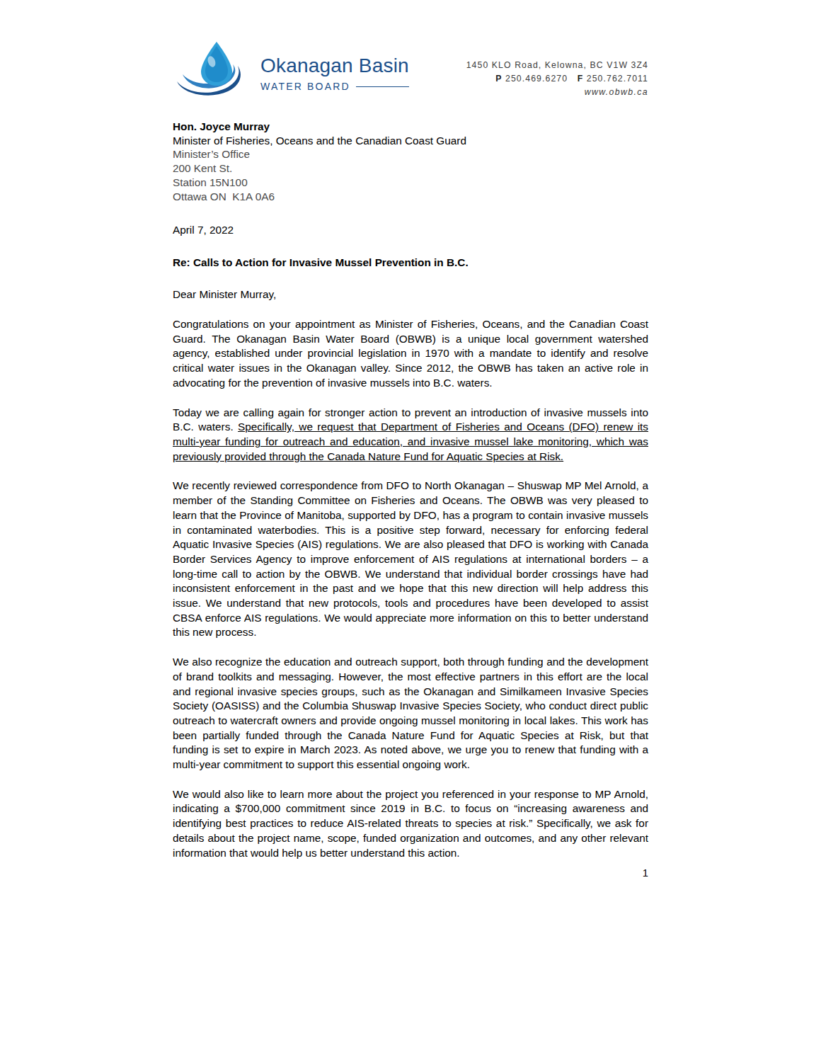Okanagan Basin
WATER BOARD
1450 KLO Road, Kelowna, BC V1W 3Z4
P 250.469.6270 F 250.762.7011
www.obwb.ca
Hon. Joyce Murray
Minister of Fisheries, Oceans and the Canadian Coast Guard
Minister’s Office
200 Kent St.
Station 15N100
Ottawa ON K1A 0A6
April 7, 2022
Re: Calls to Action for Invasive Mussel Prevention in B.C.
Dear Minister Murray,
Congratulations on your appointment as Minister of Fisheries, Oceans, and the Canadian Coast Guard. The Okanagan Basin Water Board (OBWB) is a unique local government watershed agency, established under provincial legislation in 1970 with a mandate to identify and resolve critical water issues in the Okanagan valley. Since 2012, the OBWB has taken an active role in advocating for the prevention of invasive mussels into B.C. waters.
Today we are calling again for stronger action to prevent an introduction of invasive mussels into B.C. waters. Specifically, we request that Department of Fisheries and Oceans (DFO) renew its multi-year funding for outreach and education, and invasive mussel lake monitoring, which was previously provided through the Canada Nature Fund for Aquatic Species at Risk.
We recently reviewed correspondence from DFO to North Okanagan – Shuswap MP Mel Arnold, a member of the Standing Committee on Fisheries and Oceans. The OBWB was very pleased to learn that the Province of Manitoba, supported by DFO, has a program to contain invasive mussels in contaminated waterbodies. This is a positive step forward, necessary for enforcing federal Aquatic Invasive Species (AIS) regulations. We are also pleased that DFO is working with Canada Border Services Agency to improve enforcement of AIS regulations at international borders – a long-time call to action by the OBWB. We understand that individual border crossings have had inconsistent enforcement in the past and we hope that this new direction will help address this issue. We understand that new protocols, tools and procedures have been developed to assist CBSA enforce AIS regulations. We would appreciate more information on this to better understand this new process.
We also recognize the education and outreach support, both through funding and the development of brand toolkits and messaging. However, the most effective partners in this effort are the local and regional invasive species groups, such as the Okanagan and Similkameen Invasive Species Society (OASISS) and the Columbia Shuswap Invasive Species Society, who conduct direct public outreach to watercraft owners and provide ongoing mussel monitoring in local lakes. This work has been partially funded through the Canada Nature Fund for Aquatic Species at Risk, but that funding is set to expire in March 2023. As noted above, we urge you to renew that funding with a multi-year commitment to support this essential ongoing work.
We would also like to learn more about the project you referenced in your response to MP Arnold, indicating a $700,000 commitment since 2019 in B.C. to focus on “increasing awareness and identifying best practices to reduce AIS-related threats to species at risk.” Specifically, we ask for details about the project name, scope, funded organization and outcomes, and any other relevant information that would help us better understand this action.
1